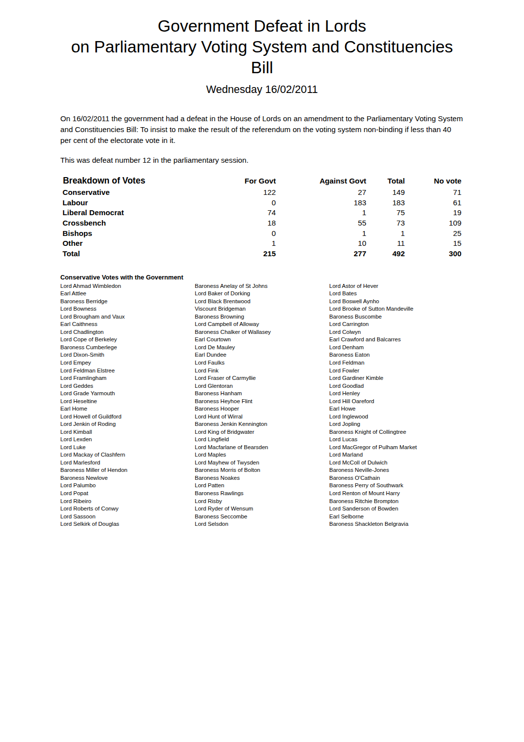Government Defeat in Lords
on Parliamentary Voting System and Constituencies Bill
Wednesday 16/02/2011
On 16/02/2011 the government had a defeat in the House of Lords on an amendment to the Parliamentary Voting System and Constituencies Bill: To insist to make the result of the referendum on the voting system non-binding if less than 40 per cent of the electorate vote in it.
This was defeat number 12 in the parliamentary session.
| Breakdown of Votes | For Govt | Against Govt | Total | No vote |
| --- | --- | --- | --- | --- |
| Conservative | 122 | 27 | 149 | 71 |
| Labour | 0 | 183 | 183 | 61 |
| Liberal Democrat | 74 | 1 | 75 | 19 |
| Crossbench | 18 | 55 | 73 | 109 |
| Bishops | 0 | 1 | 1 | 25 |
| Other | 1 | 10 | 11 | 15 |
| Total | 215 | 277 | 492 | 300 |
Conservative Votes with the Government
| Lord Ahmad Wimbledon | Baroness Anelay of St Johns | Lord Astor of Hever |
| Earl Attlee | Lord Baker of Dorking | Lord Bates |
| Baroness Berridge | Lord Black Brentwood | Lord Boswell Aynho |
| Lord Bowness | Viscount Bridgeman | Lord Brooke of Sutton Mandeville |
| Lord Brougham and Vaux | Baroness Browning | Baroness Buscombe |
| Earl Caithness | Lord Campbell of Alloway | Lord Carrington |
| Lord Chadlington | Baroness Chalker of Wallasey | Lord Colwyn |
| Lord Cope of Berkeley | Earl Courtown | Earl Crawford and Balcarres |
| Baroness Cumberlege | Lord De Mauley | Lord Denham |
| Lord Dixon-Smith | Earl Dundee | Baroness Eaton |
| Lord Empey | Lord Faulks | Lord Feldman |
| Lord Feldman Elstree | Lord Fink | Lord Fowler |
| Lord Framlingham | Lord Fraser of Carmyllie | Lord Gardiner Kimble |
| Lord Geddes | Lord Glentoran | Lord Goodlad |
| Lord Grade Yarmouth | Baroness Hanham | Lord Henley |
| Lord Heseltine | Baroness Heyhoe Flint | Lord Hill Oareford |
| Earl Home | Baroness Hooper | Earl Howe |
| Lord Howell of Guildford | Lord Hunt of Wirral | Lord Inglewood |
| Lord Jenkin of Roding | Baroness Jenkin Kennington | Lord Jopling |
| Lord Kimball | Lord King of Bridgwater | Baroness Knight of Collingtree |
| Lord Lexden | Lord Lingfield | Lord Lucas |
| Lord Luke | Lord Macfarlane of Bearsden | Lord MacGregor of Pulham Market |
| Lord Mackay of Clashfern | Lord Maples | Lord Marland |
| Lord Marlesford | Lord Mayhew of Twysden | Lord McColl of Dulwich |
| Baroness Miller of Hendon | Baroness Morris of Bolton | Baroness Neville-Jones |
| Baroness Newlove | Baroness Noakes | Baroness O'Cathain |
| Lord Palumbo | Lord Patten | Baroness Perry of Southwark |
| Lord Popat | Baroness Rawlings | Lord Renton of Mount Harry |
| Lord Ribeiro | Lord Risby | Baroness Ritchie Brompton |
| Lord Roberts of Conwy | Lord Ryder of Wensum | Lord Sanderson of Bowden |
| Lord Sassoon | Baroness Seccombe | Earl Selborne |
| Lord Selkirk of Douglas | Lord Selsdon | Baroness Shackleton Belgravia |